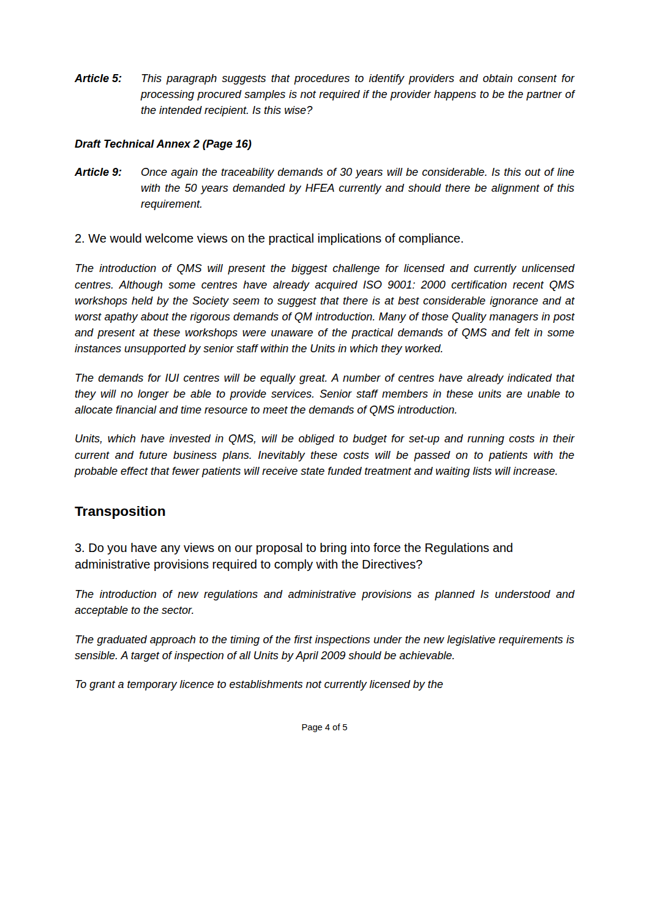Article 5:
This paragraph suggests that procedures to identify providers and obtain consent for processing procured samples is not required if the provider happens to be the partner of the intended recipient. Is this wise?
Draft Technical Annex 2 (Page 16)
Article 9:
Once again the traceability demands of 30 years will be considerable. Is this out of line with the 50 years demanded by HFEA currently and should there be alignment of this requirement.
2. We would welcome views on the practical implications of compliance.
The introduction of QMS will present the biggest challenge for licensed and currently unlicensed centres. Although some centres have already acquired ISO 9001: 2000 certification recent QMS workshops held by the Society seem to suggest that there is at best considerable ignorance and at worst apathy about the rigorous demands of QM introduction. Many of those Quality managers in post and present at these workshops were unaware of the practical demands of QMS and felt in some instances unsupported by senior staff within the Units in which they worked.
The demands for IUI centres will be equally great. A number of centres have already indicated that they will no longer be able to provide services. Senior staff members in these units are unable to allocate financial and time resource to meet the demands of QMS introduction.
Units, which have invested in QMS, will be obliged to budget for set-up and running costs in their current and future business plans. Inevitably these costs will be passed on to patients with the probable effect that fewer patients will receive state funded treatment and waiting lists will increase.
Transposition
3. Do you have any views on our proposal to bring into force the Regulations and administrative provisions required to comply with the Directives?
The introduction of new regulations and administrative provisions as planned Is understood and acceptable to the sector.
The graduated approach to the timing of the first inspections under the new legislative requirements is sensible. A target of inspection of all Units by April 2009 should be achievable.
To grant a temporary licence to establishments not currently licensed by the
Page 4 of 5